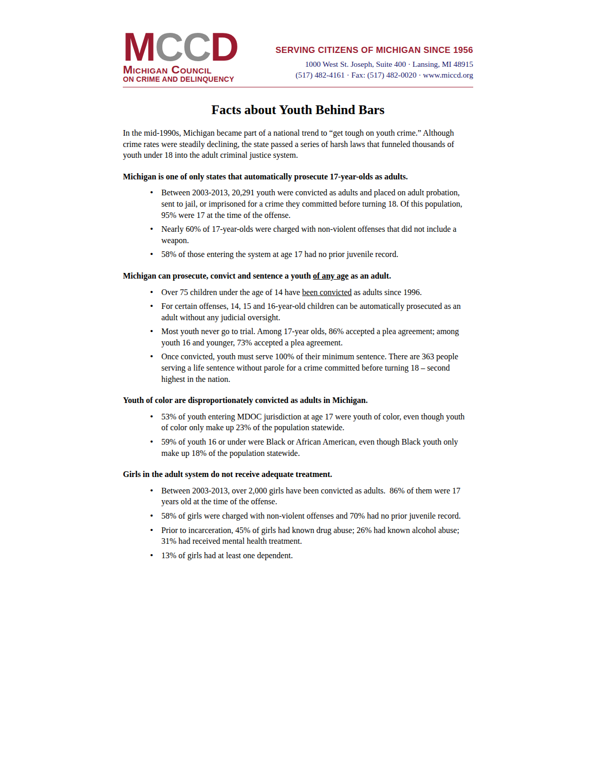MCCD MICHIGAN COUNCIL ON CRIME AND DELINQUENCY
Serving Citizens of michigan Since 1956
1000 West St. Joseph, Suite 400 · Lansing, MI 48915
(517) 482-4161 · Fax: (517) 482-0020 · www.miccd.org
Facts about Youth Behind Bars
In the mid-1990s, Michigan became part of a national trend to “get tough on youth crime.” Although crime rates were steadily declining, the state passed a series of harsh laws that funneled thousands of youth under 18 into the adult criminal justice system.
Michigan is one of only states that automatically prosecute 17-year-olds as adults.
Between 2003-2013, 20,291 youth were convicted as adults and placed on adult probation, sent to jail, or imprisoned for a crime they committed before turning 18. Of this population, 95% were 17 at the time of the offense.
Nearly 60% of 17-year-olds were charged with non-violent offenses that did not include a weapon.
58% of those entering the system at age 17 had no prior juvenile record.
Michigan can prosecute, convict and sentence a youth of any age as an adult.
Over 75 children under the age of 14 have been convicted as adults since 1996.
For certain offenses, 14, 15 and 16-year-old children can be automatically prosecuted as an adult without any judicial oversight.
Most youth never go to trial. Among 17-year olds, 86% accepted a plea agreement; among youth 16 and younger, 73% accepted a plea agreement.
Once convicted, youth must serve 100% of their minimum sentence. There are 363 people serving a life sentence without parole for a crime committed before turning 18 – second highest in the nation.
Youth of color are disproportionately convicted as adults in Michigan.
53% of youth entering MDOC jurisdiction at age 17 were youth of color, even though youth of color only make up 23% of the population statewide.
59% of youth 16 or under were Black or African American, even though Black youth only make up 18% of the population statewide.
Girls in the adult system do not receive adequate treatment.
Between 2003-2013, over 2,000 girls have been convicted as adults. 86% of them were 17 years old at the time of the offense.
58% of girls were charged with non-violent offenses and 70% had no prior juvenile record.
Prior to incarceration, 45% of girls had known drug abuse; 26% had known alcohol abuse; 31% had received mental health treatment.
13% of girls had at least one dependent.